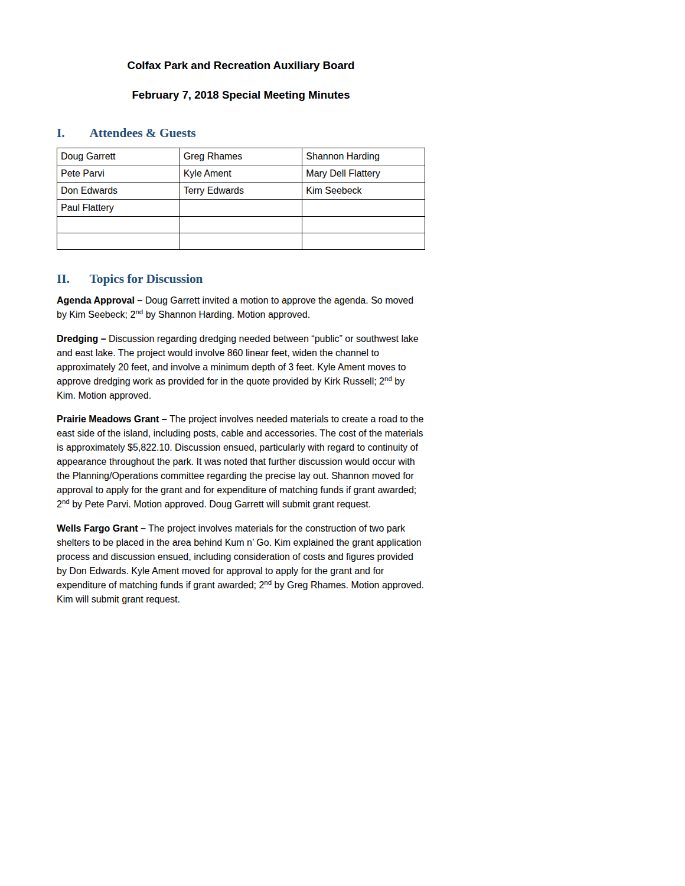Colfax Park and Recreation Auxiliary Board February 7, 2018 Special Meeting Minutes
I. Attendees & Guests
| Doug Garrett | Greg Rhames | Shannon Harding |
| Pete Parvi | Kyle Ament | Mary Dell Flattery |
| Don Edwards | Terry Edwards | Kim Seebeck |
| Paul Flattery | | |
II. Topics for Discussion
Agenda Approval – Doug Garrett invited a motion to approve the agenda. So moved by Kim Seebeck; 2nd by Shannon Harding. Motion approved.
Dredging – Discussion regarding dredging needed between “public” or southwest lake and east lake. The project would involve 860 linear feet, widen the channel to approximately 20 feet, and involve a minimum depth of 3 feet. Kyle Ament moves to approve dredging work as provided for in the quote provided by Kirk Russell; 2nd by Kim. Motion approved.
Prairie Meadows Grant – The project involves needed materials to create a road to the east side of the island, including posts, cable and accessories. The cost of the materials is approximately $5,822.10. Discussion ensued, particularly with regard to continuity of appearance throughout the park. It was noted that further discussion would occur with the Planning/Operations committee regarding the precise lay out. Shannon moved for approval to apply for the grant and for expenditure of matching funds if grant awarded; 2nd by Pete Parvi. Motion approved. Doug Garrett will submit grant request.
Wells Fargo Grant – The project involves materials for the construction of two park shelters to be placed in the area behind Kum n’ Go. Kim explained the grant application process and discussion ensued, including consideration of costs and figures provided by Don Edwards. Kyle Ament moved for approval to apply for the grant and for expenditure of matching funds if grant awarded; 2nd by Greg Rhames. Motion approved. Kim will submit grant request.